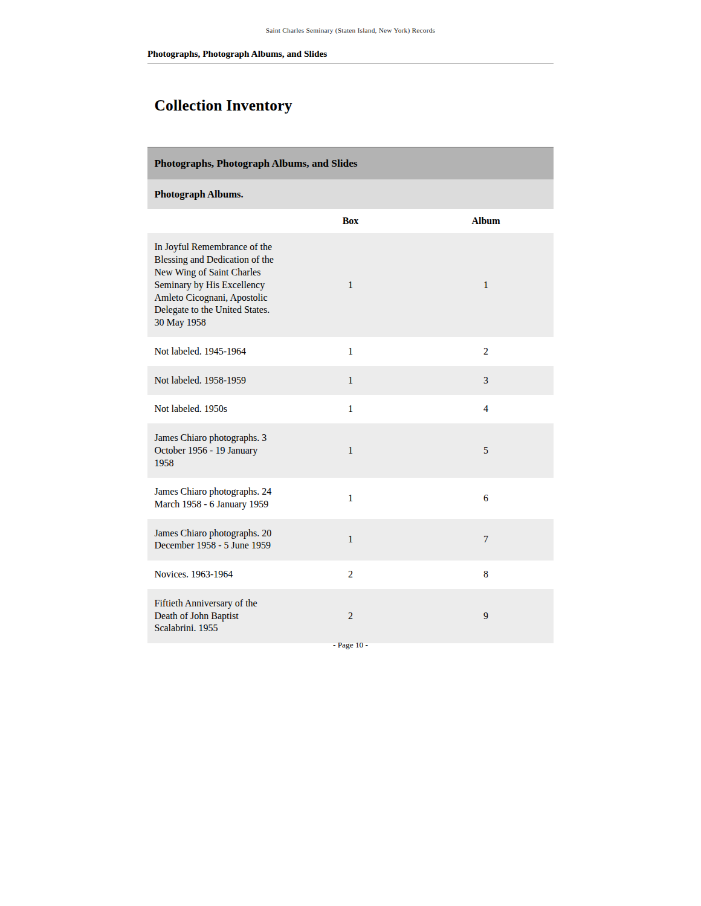Saint Charles Seminary (Staten Island, New York) Records
Photographs, Photograph Albums, and Slides
Collection Inventory
| Photographs, Photograph Albums, and Slides |
| Photograph Albums. |
| | Box | Album |
| In Joyful Remembrance of the Blessing and Dedication of the New Wing of Saint Charles Seminary by His Excellency Amleto Cicognani, Apostolic Delegate to the United States. 30 May 1958 | 1 | 1 |
| Not labeled. 1945-1964 | 1 | 2 |
| Not labeled. 1958-1959 | 1 | 3 |
| Not labeled. 1950s | 1 | 4 |
| James Chiaro photographs. 3 October 1956 - 19 January 1958 | 1 | 5 |
| James Chiaro photographs. 24 March 1958 - 6 January 1959 | 1 | 6 |
| James Chiaro photographs. 20 December 1958 - 5 June 1959 | 1 | 7 |
| Novices. 1963-1964 | 2 | 8 |
| Fiftieth Anniversary of the Death of John Baptist Scalabrini. 1955 | 2 | 9 |
- Page 10 -